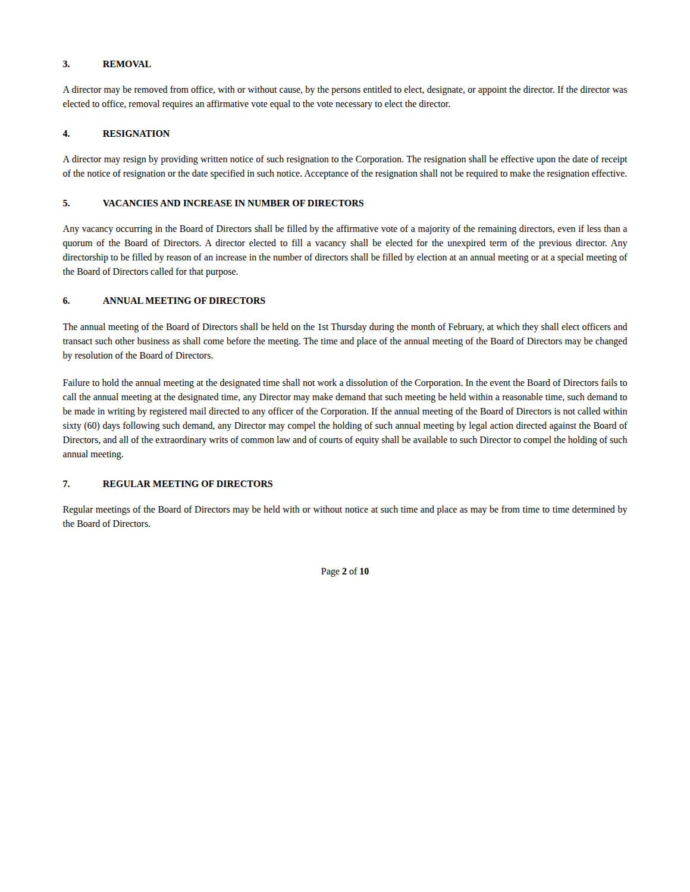3. REMOVAL
A director may be removed from office, with or without cause, by the persons entitled to elect, designate, or appoint the director. If the director was elected to office, removal requires an affirmative vote equal to the vote necessary to elect the director.
4. RESIGNATION
A director may resign by providing written notice of such resignation to the Corporation. The resignation shall be effective upon the date of receipt of the notice of resignation or the date specified in such notice. Acceptance of the resignation shall not be required to make the resignation effective.
5. VACANCIES AND INCREASE IN NUMBER OF DIRECTORS
Any vacancy occurring in the Board of Directors shall be filled by the affirmative vote of a majority of the remaining directors, even if less than a quorum of the Board of Directors. A director elected to fill a vacancy shall be elected for the unexpired term of the previous director. Any directorship to be filled by reason of an increase in the number of directors shall be filled by election at an annual meeting or at a special meeting of the Board of Directors called for that purpose.
6. ANNUAL MEETING OF DIRECTORS
The annual meeting of the Board of Directors shall be held on the 1st Thursday during the month of February, at which they shall elect officers and transact such other business as shall come before the meeting. The time and place of the annual meeting of the Board of Directors may be changed by resolution of the Board of Directors.
Failure to hold the annual meeting at the designated time shall not work a dissolution of the Corporation. In the event the Board of Directors fails to call the annual meeting at the designated time, any Director may make demand that such meeting be held within a reasonable time, such demand to be made in writing by registered mail directed to any officer of the Corporation. If the annual meeting of the Board of Directors is not called within sixty (60) days following such demand, any Director may compel the holding of such annual meeting by legal action directed against the Board of Directors, and all of the extraordinary writs of common law and of courts of equity shall be available to such Director to compel the holding of such annual meeting.
7. REGULAR MEETING OF DIRECTORS
Regular meetings of the Board of Directors may be held with or without notice at such time and place as may be from time to time determined by the Board of Directors.
Page 2 of 10